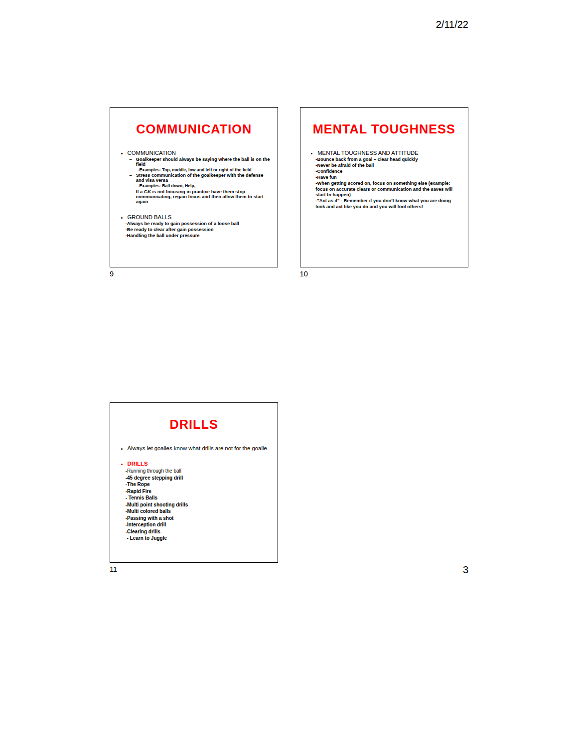2/11/22
COMMUNICATION
COMMUNICATION
Goalkeeper should always be saying where the ball is on the field
-Examples: Top, middle, low and left or right of the field
Stress communication of the goalkeeper with the defense and visa versa
-Examples: Ball down, Help,
If a GK is not focusing in practice have them stop communicating, regain focus and then allow them to start again
GROUND BALLS
-Always be ready to gain possession of a loose ball
-Be ready to clear after gain possession
-Handling the ball under pressure
9
MENTAL TOUGHNESS
MENTAL TOUGHNESS AND ATTITUDE
-Bounce back from a goal – clear head quickly
-Never be afraid of the ball
-Confidence
-Have fun
-When getting scored on, focus on something else (example: focus on accurate clears or communication and the saves will start to happen)
-"Act as if" - Remember if you don’t know what you are doing look and act like you do and you will fool others!
10
DRILLS
Always let goalies know what drills are not for the goalie
DRILLS
-Running through the ball
-45 degree stepping drill
-The Rope
-Rapid Fire
- Tennis Balls
-Multi point shooting drills
-Multi colored balls
-Passing with a shot
-Interception drill
-Clearing drills
- Learn to Juggle
11
3